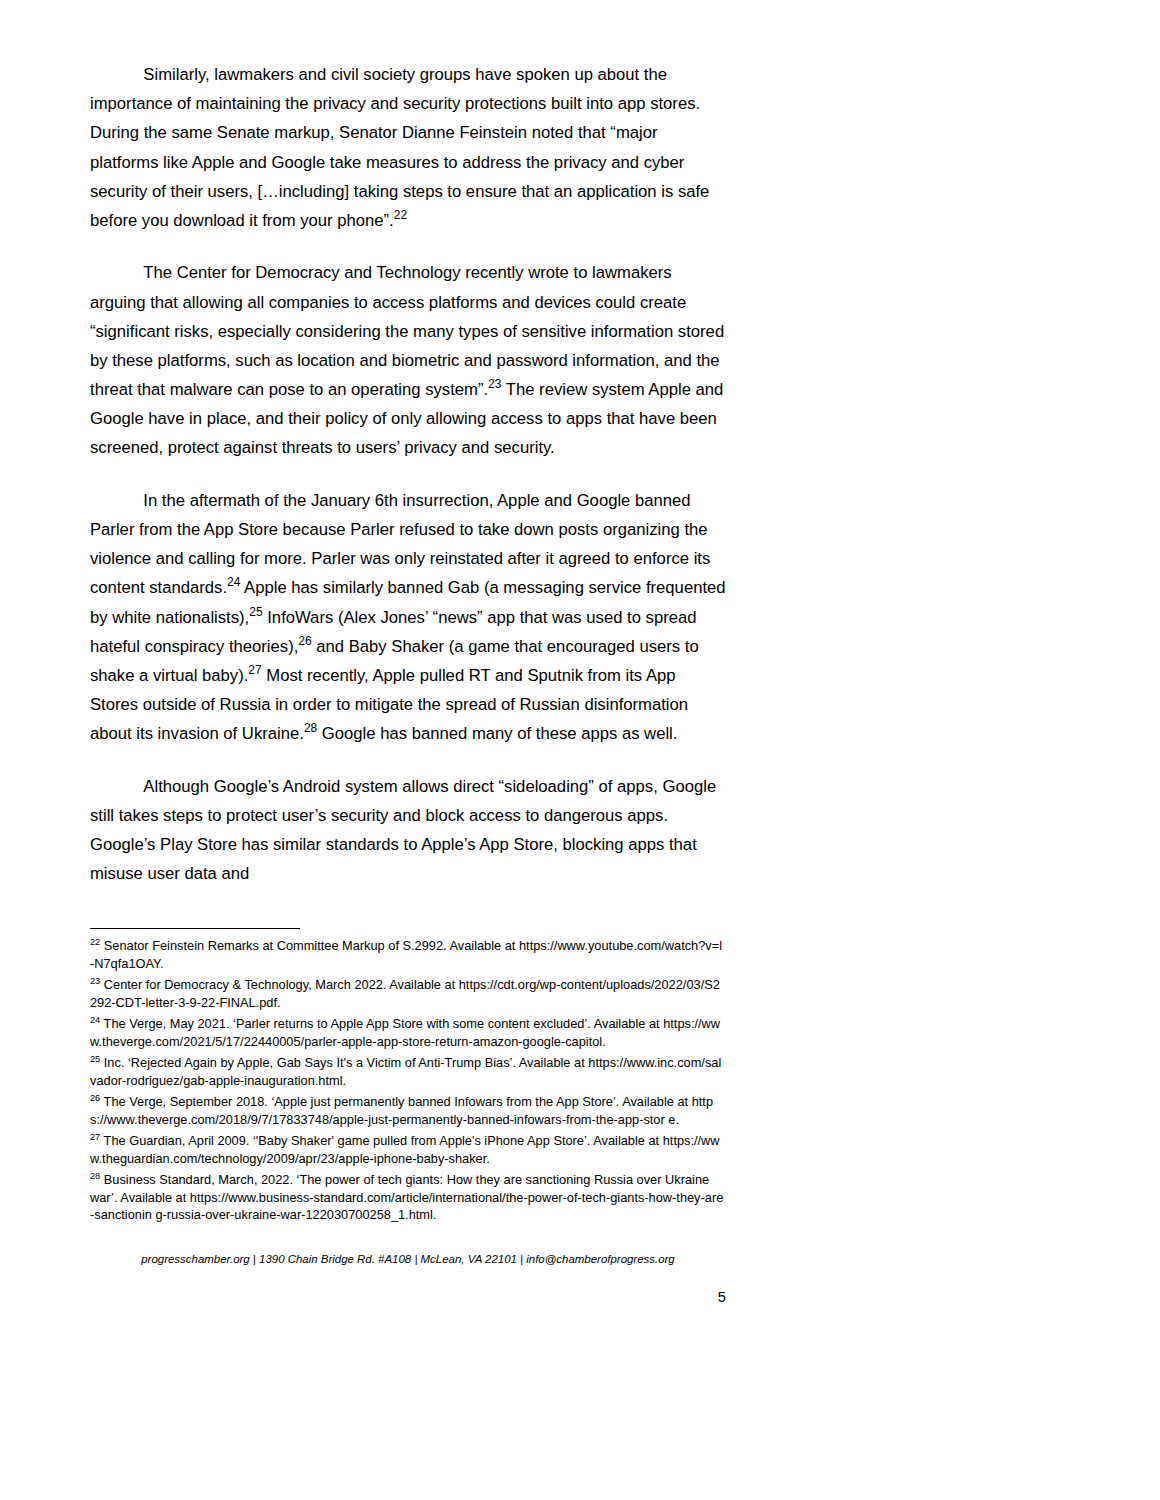Similarly, lawmakers and civil society groups have spoken up about the importance of maintaining the privacy and security protections built into app stores. During the same Senate markup, Senator Dianne Feinstein noted that “major platforms like Apple and Google take measures to address the privacy and cyber security of their users, […including] taking steps to ensure that an application is safe before you download it from your phone”.22
The Center for Democracy and Technology recently wrote to lawmakers arguing that allowing all companies to access platforms and devices could create “significant risks, especially considering the many types of sensitive information stored by these platforms, such as location and biometric and password information, and the threat that malware can pose to an operating system”.23 The review system Apple and Google have in place, and their policy of only allowing access to apps that have been screened, protect against threats to users’ privacy and security.
In the aftermath of the January 6th insurrection, Apple and Google banned Parler from the App Store because Parler refused to take down posts organizing the violence and calling for more. Parler was only reinstated after it agreed to enforce its content standards.24 Apple has similarly banned Gab (a messaging service frequented by white nationalists),25 InfoWars (Alex Jones’ “news” app that was used to spread hateful conspiracy theories),26 and Baby Shaker (a game that encouraged users to shake a virtual baby).27 Most recently, Apple pulled RT and Sputnik from its App Stores outside of Russia in order to mitigate the spread of Russian disinformation about its invasion of Ukraine.28 Google has banned many of these apps as well.
Although Google’s Android system allows direct “sideloading” of apps, Google still takes steps to protect user’s security and block access to dangerous apps. Google’s Play Store has similar standards to Apple’s App Store, blocking apps that misuse user data and
22 Senator Feinstein Remarks at Committee Markup of S.2992. Available at https://www.youtube.com/watch?v=l-N7qfa1OAY.
23 Center for Democracy & Technology, March 2022. Available at https://cdt.org/wp-content/uploads/2022/03/S2292-CDT-letter-3-9-22-FINAL.pdf.
24 The Verge, May 2021. ‘Parler returns to Apple App Store with some content excluded’. Available at https://www.theverge.com/2021/5/17/22440005/parler-apple-app-store-return-amazon-google-capitol.
25 Inc. ‘Rejected Again by Apple, Gab Says It's a Victim of Anti-Trump Bias’. Available at https://www.inc.com/salvador-rodriguez/gab-apple-inauguration.html.
26 The Verge, September 2018. ‘Apple just permanently banned Infowars from the App Store’. Available at https://www.theverge.com/2018/9/7/17833748/apple-just-permanently-banned-infowars-from-the-app-stor e.
27 The Guardian, April 2009. ‘'Baby Shaker' game pulled from Apple's iPhone App Store’. Available at https://www.theguardian.com/technology/2009/apr/23/apple-iphone-baby-shaker.
28 Business Standard, March, 2022. ‘The power of tech giants: How they are sanctioning Russia over Ukraine war’. Available at https://www.business-standard.com/article/international/the-power-of-tech-giants-how-they-are-sanctionin g-russia-over-ukraine-war-122030700258_1.html.
progresschamber.org | 1390 Chain Bridge Rd. #A108 | McLean, VA 22101 | info@chamberofprogress.org
5